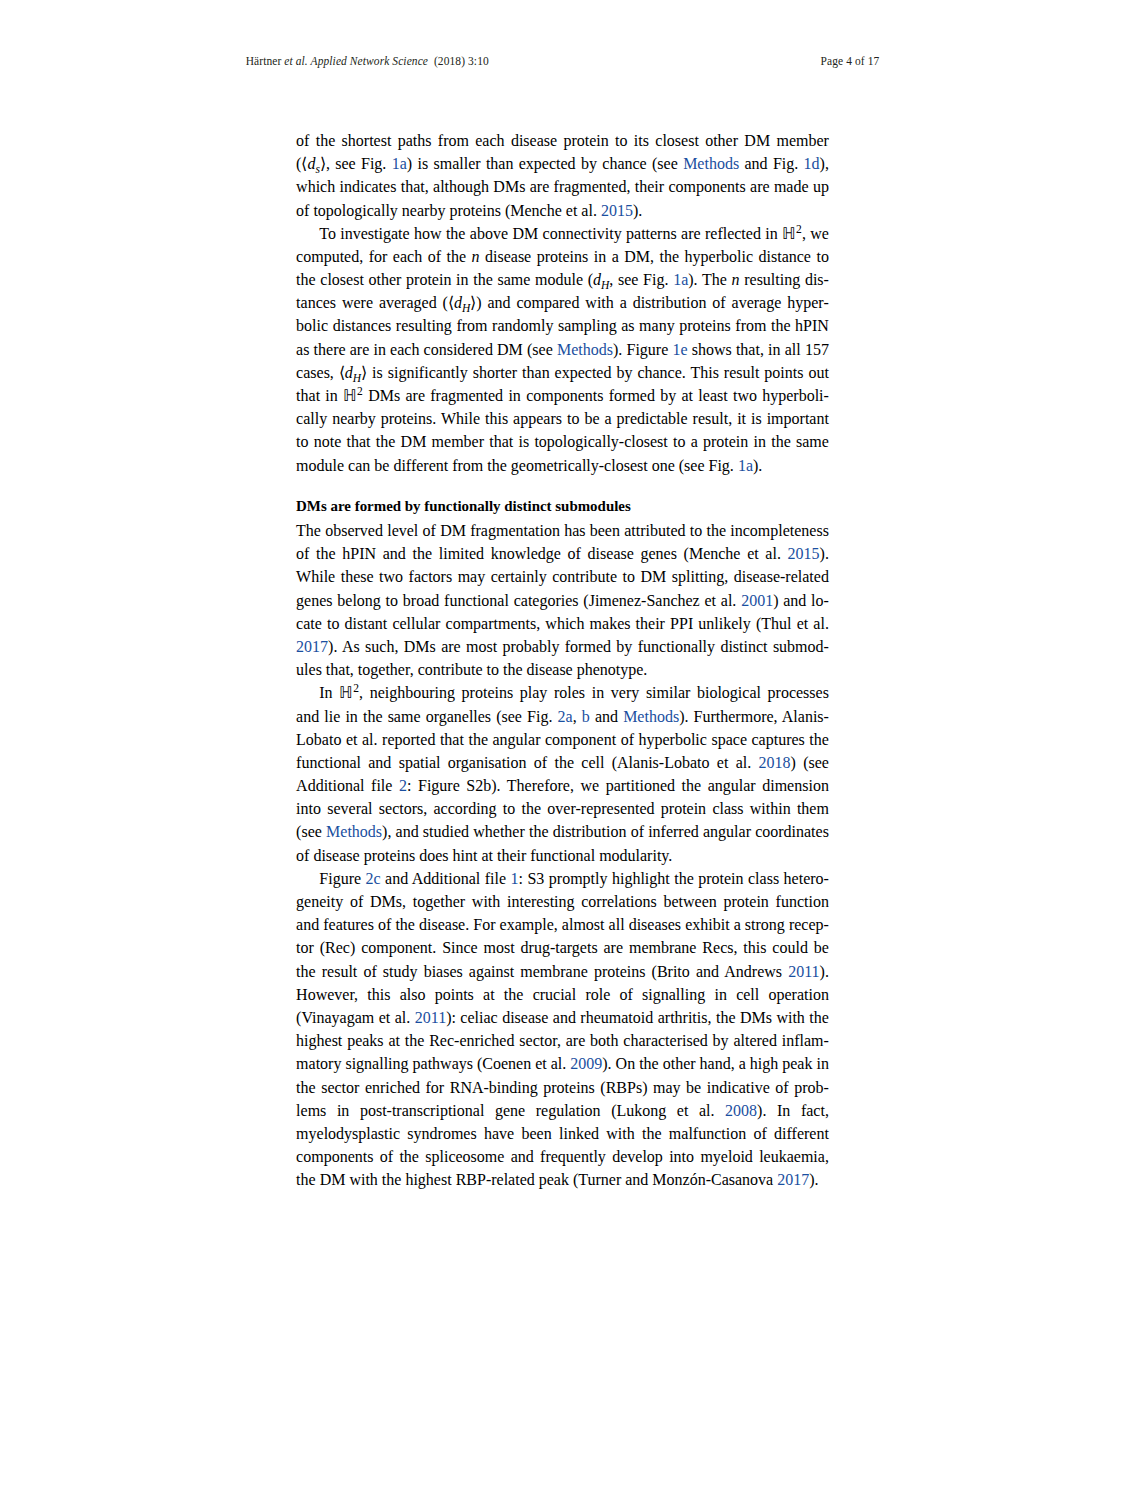Härtner et al. Applied Network Science (2018) 3:10
Page 4 of 17
of the shortest paths from each disease protein to its closest other DM member (⟨ds⟩, see Fig. 1a) is smaller than expected by chance (see Methods and Fig. 1d), which indicates that, although DMs are fragmented, their components are made up of topologically nearby proteins (Menche et al. 2015).
To investigate how the above DM connectivity patterns are reflected in ℍ2, we computed, for each of the n disease proteins in a DM, the hyperbolic distance to the closest other protein in the same module (dH, see Fig. 1a). The n resulting distances were averaged (⟨dH⟩) and compared with a distribution of average hyperbolic distances resulting from randomly sampling as many proteins from the hPIN as there are in each considered DM (see Methods). Figure 1e shows that, in all 157 cases, ⟨dH⟩ is significantly shorter than expected by chance. This result points out that in ℍ2 DMs are fragmented in components formed by at least two hyperbolically nearby proteins. While this appears to be a predictable result, it is important to note that the DM member that is topologically-closest to a protein in the same module can be different from the geometrically-closest one (see Fig. 1a).
DMs are formed by functionally distinct submodules
The observed level of DM fragmentation has been attributed to the incompleteness of the hPIN and the limited knowledge of disease genes (Menche et al. 2015). While these two factors may certainly contribute to DM splitting, disease-related genes belong to broad functional categories (Jimenez-Sanchez et al. 2001) and locate to distant cellular compartments, which makes their PPI unlikely (Thul et al. 2017). As such, DMs are most probably formed by functionally distinct submodules that, together, contribute to the disease phenotype.
In ℍ2, neighbouring proteins play roles in very similar biological processes and lie in the same organelles (see Fig. 2a, b and Methods). Furthermore, Alanis-Lobato et al. reported that the angular component of hyperbolic space captures the functional and spatial organisation of the cell (Alanis-Lobato et al. 2018) (see Additional file 2: Figure S2b). Therefore, we partitioned the angular dimension into several sectors, according to the over-represented protein class within them (see Methods), and studied whether the distribution of inferred angular coordinates of disease proteins does hint at their functional modularity.
Figure 2c and Additional file 1: S3 promptly highlight the protein class heterogeneity of DMs, together with interesting correlations between protein function and features of the disease. For example, almost all diseases exhibit a strong receptor (Rec) component. Since most drug-targets are membrane Recs, this could be the result of study biases against membrane proteins (Brito and Andrews 2011). However, this also points at the crucial role of signalling in cell operation (Vinayagam et al. 2011): celiac disease and rheumatoid arthritis, the DMs with the highest peaks at the Rec-enriched sector, are both characterised by altered inflammatory signalling pathways (Coenen et al. 2009). On the other hand, a high peak in the sector enriched for RNA-binding proteins (RBPs) may be indicative of problems in post-transcriptional gene regulation (Lukong et al. 2008). In fact, myelodysplastic syndromes have been linked with the malfunction of different components of the spliceosome and frequently develop into myeloid leukaemia, the DM with the highest RBP-related peak (Turner and Monzón-Casanova 2017).